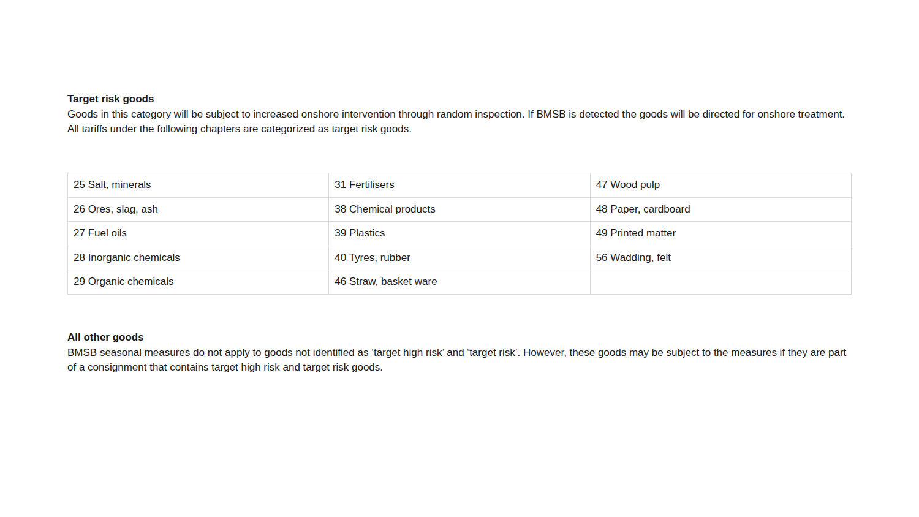Target risk goods
Goods in this category will be subject to increased onshore intervention through random inspection. If BMSB is detected the goods will be directed for onshore treatment.
All tariffs under the following chapters are categorized as target risk goods.
| 25 Salt, minerals | 31 Fertilisers | 47 Wood pulp |
| 26 Ores, slag, ash | 38 Chemical products | 48 Paper, cardboard |
| 27 Fuel oils | 39 Plastics | 49 Printed matter |
| 28 Inorganic chemicals | 40 Tyres, rubber | 56 Wadding, felt |
| 29 Organic chemicals | 46 Straw, basket ware | |
All other goods
BMSB seasonal measures do not apply to goods not identified as ‘target high risk’ and ‘target risk’. However, these goods may be subject to the measures if they are part of a consignment that contains target high risk and target risk goods.